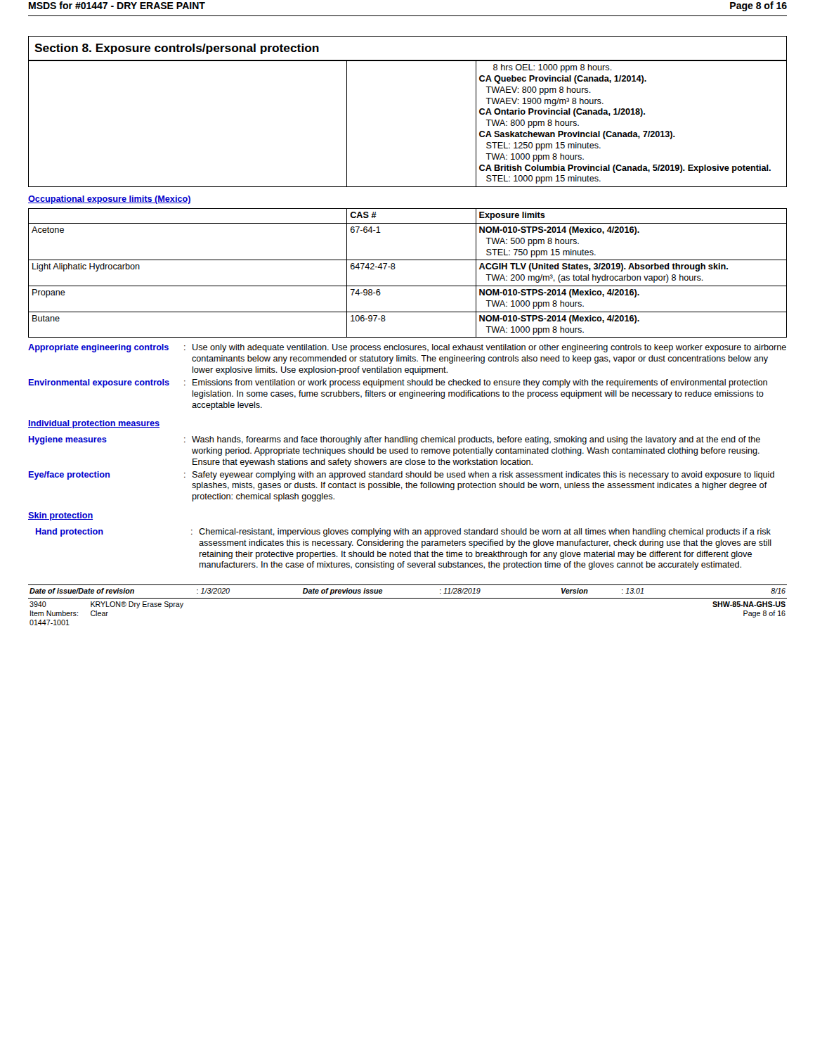MSDS for #01447 - DRY ERASE PAINT
Page 8 of 16
Section 8. Exposure controls/personal protection
| | | 8 hrs OEL: 1000 ppm 8 hours. CA Quebec Provincial (Canada, 1/2014). TWAEV: 800 ppm 8 hours. TWAEV: 1900 mg/m³ 8 hours. CA Ontario Provincial (Canada, 1/2018). TWA: 800 ppm 8 hours. CA Saskatchewan Provincial (Canada, 7/2013). STEL: 1250 ppm 15 minutes. TWA: 1000 ppm 8 hours. CA British Columbia Provincial (Canada, 5/2019). Explosive potential. STEL: 1000 ppm 15 minutes. |
Occupational exposure limits (Mexico)
| | CAS # | Exposure limits |
| --- | --- | --- |
| Acetone | 67-64-1 | NOM-010-STPS-2014 (Mexico, 4/2016). TWA: 500 ppm 8 hours. STEL: 750 ppm 15 minutes. |
| Light Aliphatic Hydrocarbon | 64742-47-8 | ACGIH TLV (United States, 3/2019). Absorbed through skin. TWA: 200 mg/m³, (as total hydrocarbon vapor) 8 hours. |
| Propane | 74-98-6 | NOM-010-STPS-2014 (Mexico, 4/2016). TWA: 1000 ppm 8 hours. |
| Butane | 106-97-8 | NOM-010-STPS-2014 (Mexico, 4/2016). TWA: 1000 ppm 8 hours. |
| Appropriate engineering controls | : | Use only with adequate ventilation. Use process enclosures, local exhaust ventilation or other engineering controls to keep worker exposure to airborne contaminants below any recommended or statutory limits. The engineering controls also need to keep gas, vapor or dust concentrations below any lower explosive limits. Use explosion-proof ventilation equipment. |
| Environmental exposure controls | : | Emissions from ventilation or work process equipment should be checked to ensure they comply with the requirements of environmental protection legislation. In some cases, fume scrubbers, filters or engineering modifications to the process equipment will be necessary to reduce emissions to acceptable levels. |
Individual protection measures
| Hygiene measures | : | Wash hands, forearms and face thoroughly after handling chemical products, before eating, smoking and using the lavatory and at the end of the working period. Appropriate techniques should be used to remove potentially contaminated clothing. Wash contaminated clothing before reusing. Ensure that eyewash stations and safety showers are close to the workstation location. |
| Eye/face protection | : | Safety eyewear complying with an approved standard should be used when a risk assessment indicates this is necessary to avoid exposure to liquid splashes, mists, gases or dusts. If contact is possible, the following protection should be worn, unless the assessment indicates a higher degree of protection: chemical splash goggles. |
Skin protection
| Hand protection | : | Chemical-resistant, impervious gloves complying with an approved standard should be worn at all times when handling chemical products if a risk assessment indicates this is necessary. Considering the parameters specified by the glove manufacturer, check during use that the gloves are still retaining their protective properties. It should be noted that the time to breakthrough for any glove material may be different for different glove manufacturers. In the case of mixtures, consisting of several substances, the protection time of the gloves cannot be accurately estimated. |
| Date of issue/Date of revision | : 1/3/2020 | Date of previous issue | : 11/28/2019 | Version | : 13.01 | 8/16 |
| 3940 | KRYLON® Dry Erase Spray | SHW-85-NA-GHS-US |
| Item Numbers: 01447-1001 | Clear | Page 8 of 16 |